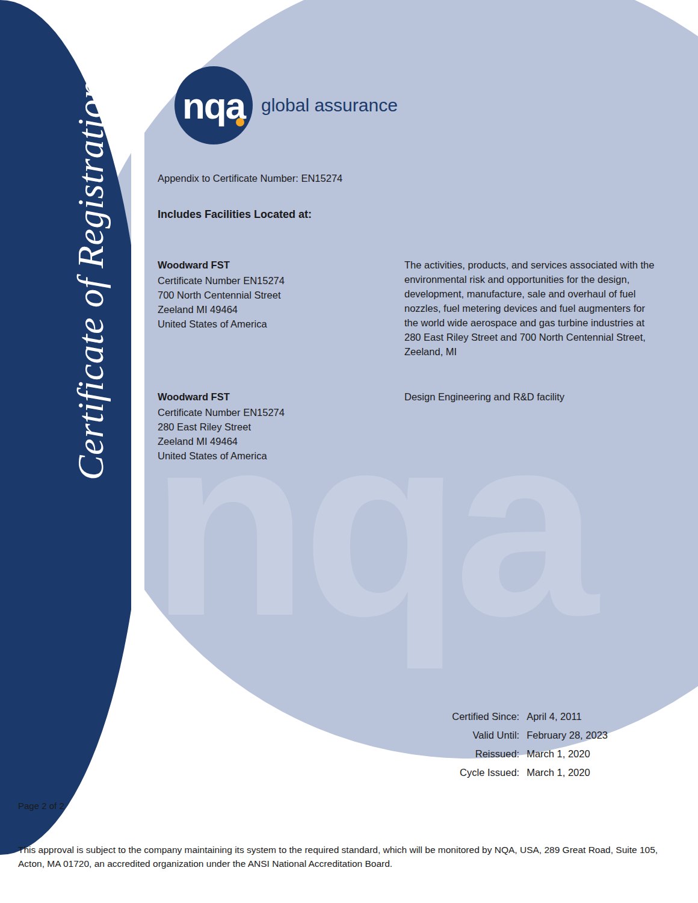Certificate of Registration
nqa
nqa
global assurance
Appendix to Certificate Number: EN15274
Includes Facilities Located at:
Woodward FST
Certificate Number EN15274
700 North Centennial Street
Zeeland MI 49464
United States of America
The activities, products, and services associated with the environmental risk and opportunities for the design, development, manufacture, sale and overhaul of fuel nozzles, fuel metering devices and fuel augmenters for the world wide aerospace and gas turbine industries at 280 East Riley Street and 700 North Centennial Street, Zeeland, MI
Woodward FST
Certificate Number EN15274
280 East Riley Street
Zeeland MI 49464
United States of America
Design Engineering and R&D facility
| Certified Since: | April 4, 2011 |
| Valid Until: | February 28, 2023 |
| Reissued: | March 1, 2020 |
| Cycle Issued: | March 1, 2020 |
Page 2 of 2
This approval is subject to the company maintaining its system to the required standard, which will be monitored by NQA, USA, 289 Great Road, Suite 105, Acton, MA 01720, an accredited organization under the ANSI National Accreditation Board.